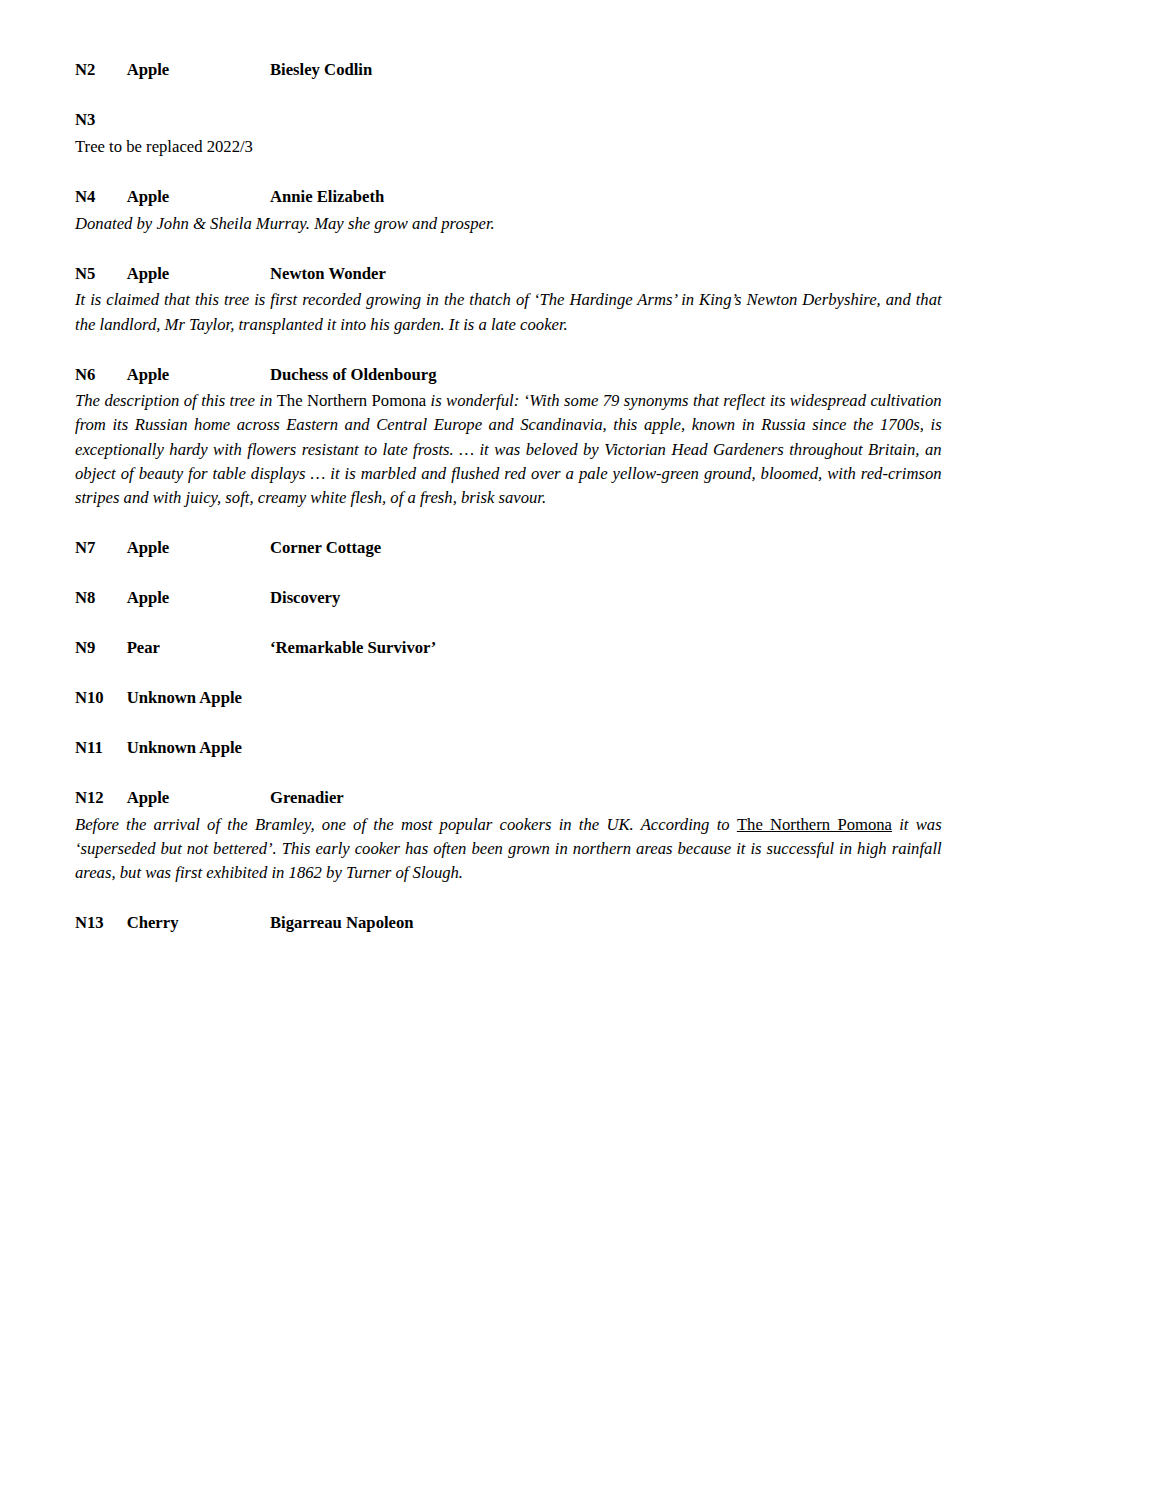N2 Apple Biesley Codlin
N3
Tree to be replaced 2022/3
N4 Apple Annie Elizabeth
Donated by John & Sheila Murray. May she grow and prosper.
N5 Apple Newton Wonder
It is claimed that this tree is first recorded growing in the thatch of ‘The Hardinge Arms’ in King’s Newton Derbyshire, and that the landlord, Mr Taylor, transplanted it into his garden. It is a late cooker.
N6 Apple Duchess of Oldenbourg
The description of this tree in The Northern Pomona is wonderful: ‘With some 79 synonyms that reflect its widespread cultivation from its Russian home across Eastern and Central Europe and Scandinavia, this apple, known in Russia since the 1700s, is exceptionally hardy with flowers resistant to late frosts. … it was beloved by Victorian Head Gardeners throughout Britain, an object of beauty for table displays … it is marbled and flushed red over a pale yellow-green ground, bloomed, with red-crimson stripes and with juicy, soft, creamy white flesh, of a fresh, brisk savour.
N7 Apple Corner Cottage
N8 Apple Discovery
N9 Pear‘Remarkable Survivor’
N10 Unknown Apple
N11 Unknown Apple
N12 Apple Grenadier
Before the arrival of the Bramley, one of the most popular cookers in the UK. According to The Northern Pomona it was ‘superseded but not bettered’. This early cooker has often been grown in northern areas because it is successful in high rainfall areas, but was first exhibited in 1862 by Turner of Slough.
N13 Cherry Bigarreau Napoleon